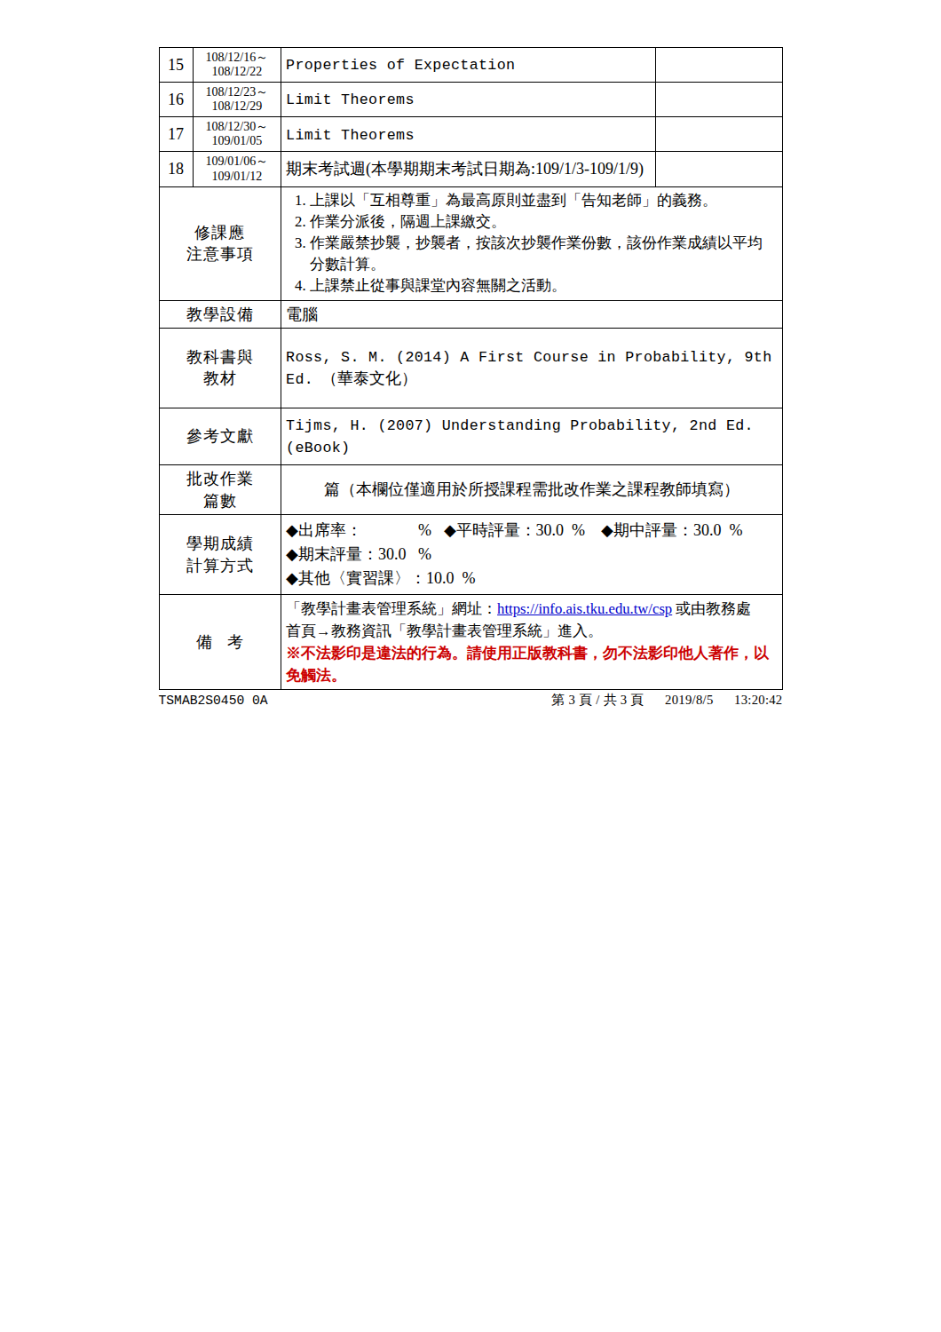| 15 | 108/12/16～ 108/12/22 | Properties of Expectation | |
| 16 | 108/12/23～ 108/12/29 | Limit Theorems | |
| 17 | 108/12/30～ 109/01/05 | Limit Theorems | |
| 18 | 109/01/06～ 109/01/12 | 期末考試週(本學期期末考試日期為:109/1/3-109/1/9) | |
| 修課應 注意事項 | 上課以「互相尊重」為最高原則並盡到「告知老師」的義務。 作業分派後，隔週上課繳交。 作業嚴禁抄襲，抄襲者，按該次抄襲作業份數，該份作業成績以平均分數計算。 上課禁止從事與課堂內容無關之活動。 |
| 教學設備 | 電腦 |
| 教科書與 教材 | Ross, S. M. (2014) A First Course in Probability, 9th Ed. （華泰文化） |
| 參考文獻 | Tijms, H. (2007) Understanding Probability, 2nd Ed. (eBook) |
| 批改作業 篇數 | 篇（本欄位僅適用於所授課程需批改作業之課程教師填寫） |
| 學期成績 計算方式 | ◆ 出席率： % ◆ 平時評量：30.0 % ◆ 期中評量：30.0 % ◆ 期末評量：30.0 % ◆ 其他〈實習課〉：10.0 % |
| 備 考 | 「教學計畫表管理系統」網址： https://info.ais.tku.edu.tw/csp 或由教務處 首頁→教務資訊「教學計畫表管理系統」進入。 ※不法影印是違法的行為。請使用正版教科書，勿不法影印他人著作，以免觸法。 |
TSMAB2S0450 0A
第 3 頁 / 共 3 頁2019/8/513:20:42